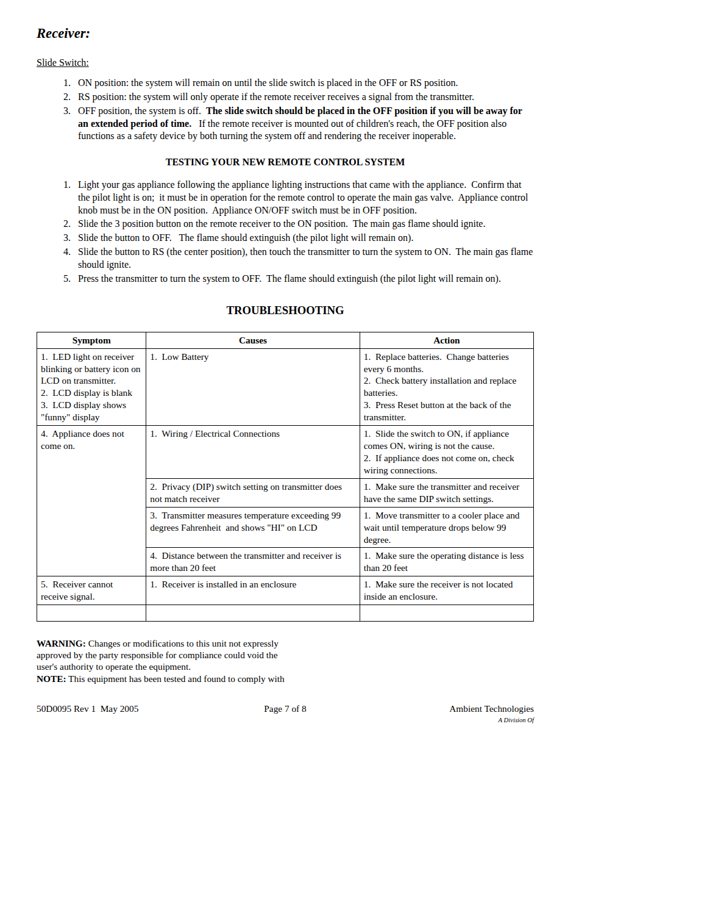Receiver:
Slide Switch:
ON position: the system will remain on until the slide switch is placed in the OFF or RS position.
RS position: the system will only operate if the remote receiver receives a signal from the transmitter.
OFF position, the system is off. The slide switch should be placed in the OFF position if you will be away for an extended period of time. If the remote receiver is mounted out of children's reach, the OFF position also functions as a safety device by both turning the system off and rendering the receiver inoperable.
TESTING YOUR NEW REMOTE CONTROL SYSTEM
Light your gas appliance following the appliance lighting instructions that came with the appliance. Confirm that the pilot light is on; it must be in operation for the remote control to operate the main gas valve. Appliance control knob must be in the ON position. Appliance ON/OFF switch must be in OFF position.
Slide the 3 position button on the remote receiver to the ON position. The main gas flame should ignite.
Slide the button to OFF. The flame should extinguish (the pilot light will remain on).
Slide the button to RS (the center position), then touch the transmitter to turn the system to ON. The main gas flame should ignite.
Press the transmitter to turn the system to OFF. The flame should extinguish (the pilot light will remain on).
TROUBLESHOOTING
| Symptom | Causes | Action |
| --- | --- | --- |
| 1. LED light on receiver blinking or battery icon on LCD on transmitter. 2. LCD display is blank 3. LCD display shows "funny" display | 1. Low Battery | 1. Replace batteries. Change batteries every 6 months. 2. Check battery installation and replace batteries. 3. Press Reset button at the back of the transmitter. |
| 4. Appliance does not come on. | 1. Wiring / Electrical Connections | 1. Slide the switch to ON, if appliance comes ON, wiring is not the cause. 2. If appliance does not come on, check wiring connections. |
| 2. Privacy (DIP) switch setting on transmitter does not match receiver | 1. Make sure the transmitter and receiver have the same DIP switch settings. |
| 3. Transmitter measures temperature exceeding 99 degrees Fahrenheit and shows "HI" on LCD | 1. Move transmitter to a cooler place and wait until temperature drops below 99 degree. |
| 4. Distance between the transmitter and receiver is more than 20 feet | 1. Make sure the operating distance is less than 20 feet |
| 5. Receiver cannot receive signal. | 1. Receiver is installed in an enclosure | 1. Make sure the receiver is not located inside an enclosure. |
WARNING: Changes or modifications to this unit not expressly
approved by the party responsible for compliance could void the
user's authority to operate the equipment.
NOTE: This equipment has been tested and found to comply with
50D0095 Rev 1 May 2005
Page 7 of 8
Ambient Technologies A Division Of